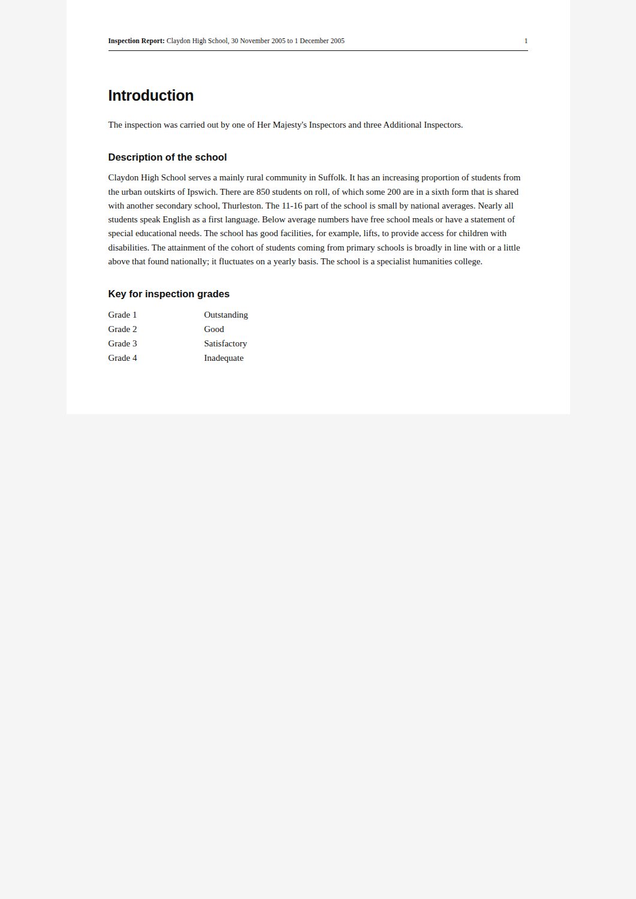Inspection Report: Claydon High School, 30 November 2005 to 1 December 2005
1
Introduction
The inspection was carried out by one of Her Majesty's Inspectors and three Additional Inspectors.
Description of the school
Claydon High School serves a mainly rural community in Suffolk. It has an increasing proportion of students from the urban outskirts of Ipswich. There are 850 students on roll, of which some 200 are in a sixth form that is shared with another secondary school, Thurleston. The 11-16 part of the school is small by national averages. Nearly all students speak English as a first language. Below average numbers have free school meals or have a statement of special educational needs. The school has good facilities, for example, lifts, to provide access for children with disabilities. The attainment of the cohort of students coming from primary schools is broadly in line with or a little above that found nationally; it fluctuates on a yearly basis. The school is a specialist humanities college.
Key for inspection grades
| Grade 1 | Outstanding |
| Grade 2 | Good |
| Grade 3 | Satisfactory |
| Grade 4 | Inadequate |